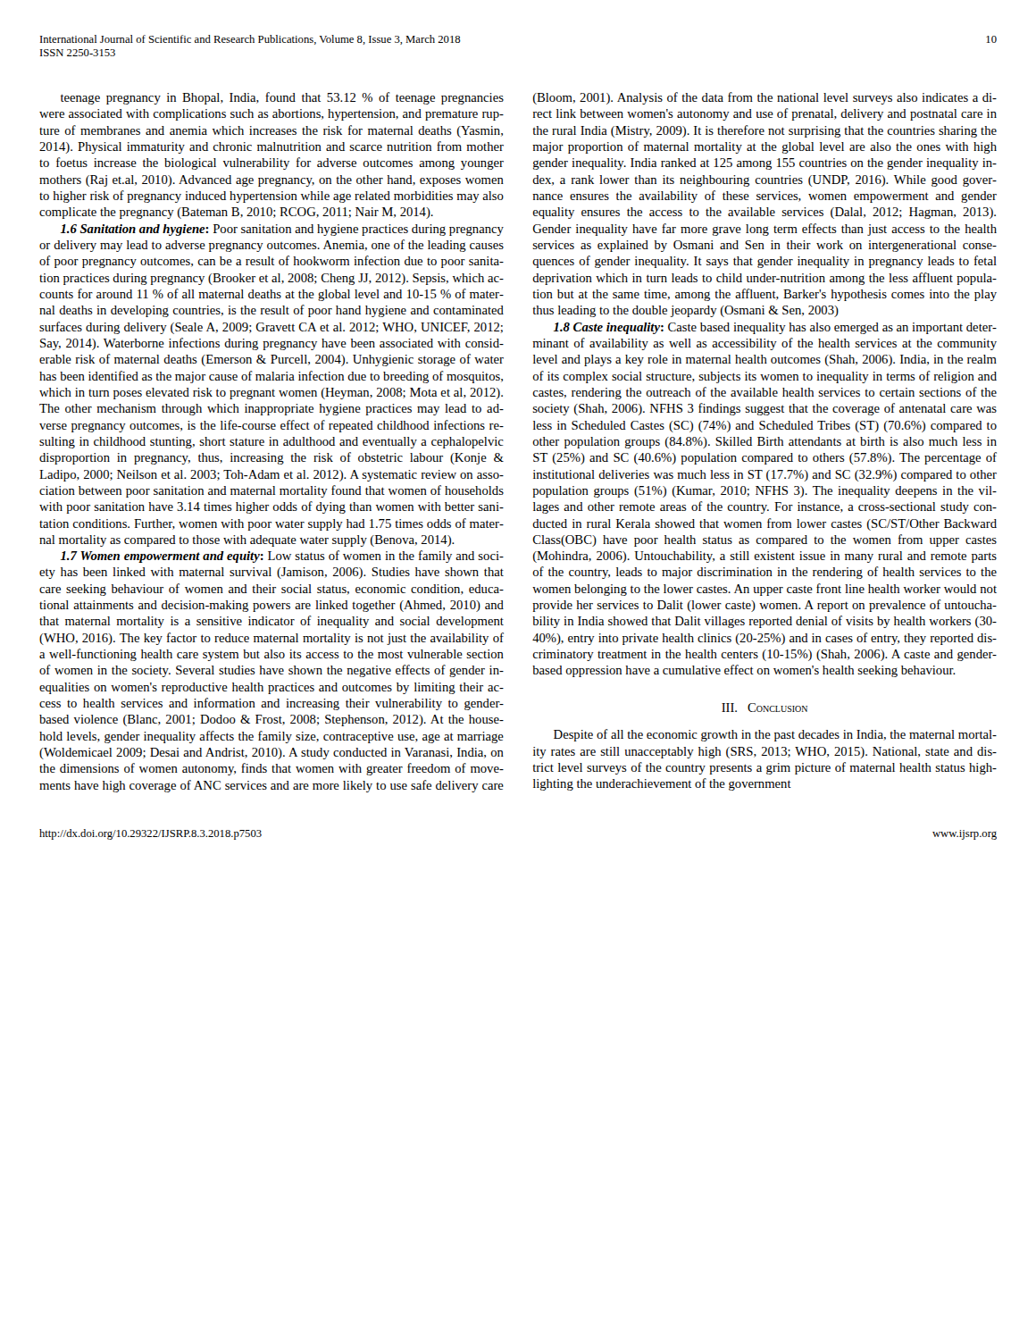International Journal of Scientific and Research Publications, Volume 8, Issue 3, March 2018
ISSN 2250-3153
10
teenage pregnancy in Bhopal, India, found that 53.12 % of teenage pregnancies were associated with complications such as abortions, hypertension, and premature rupture of membranes and anemia which increases the risk for maternal deaths (Yasmin, 2014). Physical immaturity and chronic malnutrition and scarce nutrition from mother to foetus increase the biological vulnerability for adverse outcomes among younger mothers (Raj et.al, 2010). Advanced age pregnancy, on the other hand, exposes women to higher risk of pregnancy induced hypertension while age related morbidities may also complicate the pregnancy (Bateman B, 2010; RCOG, 2011; Nair M, 2014).
1.6 Sanitation and hygiene: Poor sanitation and hygiene practices during pregnancy or delivery may lead to adverse pregnancy outcomes. Anemia, one of the leading causes of poor pregnancy outcomes, can be a result of hookworm infection due to poor sanitation practices during pregnancy (Brooker et al, 2008; Cheng JJ, 2012). Sepsis, which accounts for around 11 % of all maternal deaths at the global level and 10-15 % of maternal deaths in developing countries, is the result of poor hand hygiene and contaminated surfaces during delivery (Seale A, 2009; Gravett CA et al. 2012; WHO, UNICEF, 2012; Say, 2014). Waterborne infections during pregnancy have been associated with considerable risk of maternal deaths (Emerson & Purcell, 2004). Unhygienic storage of water has been identified as the major cause of malaria infection due to breeding of mosquitos, which in turn poses elevated risk to pregnant women (Heyman, 2008; Mota et al, 2012). The other mechanism through which inappropriate hygiene practices may lead to adverse pregnancy outcomes, is the life-course effect of repeated childhood infections resulting in childhood stunting, short stature in adulthood and eventually a cephalopelvic disproportion in pregnancy, thus, increasing the risk of obstetric labour (Konje & Ladipo, 2000; Neilson et al. 2003; Toh-Adam et al. 2012). A systematic review on association between poor sanitation and maternal mortality found that women of households with poor sanitation have 3.14 times higher odds of dying than women with better sanitation conditions. Further, women with poor water supply had 1.75 times odds of maternal mortality as compared to those with adequate water supply (Benova, 2014).
1.7 Women empowerment and equity: Low status of women in the family and society has been linked with maternal survival (Jamison, 2006). Studies have shown that care seeking behaviour of women and their social status, economic condition, educational attainments and decision-making powers are linked together (Ahmed, 2010) and that maternal mortality is a sensitive indicator of inequality and social development (WHO, 2016). The key factor to reduce maternal mortality is not just the availability of a well-functioning health care system but also its access to the most vulnerable section of women in the society. Several studies have shown the negative effects of gender inequalities on women's reproductive health practices and outcomes by limiting their access to health services and information and increasing their vulnerability to gender-based violence (Blanc, 2001; Dodoo & Frost, 2008; Stephenson, 2012). At the household levels, gender inequality affects the family size, contraceptive use, age at marriage (Woldemicael 2009; Desai and Andrist, 2010). A study conducted in Varanasi, India, on the dimensions of women autonomy, finds that women with greater freedom of movements have high coverage of ANC services and are more likely to use safe delivery care (Bloom, 2001). Analysis of the data from the national level surveys also indicates a direct link between women's autonomy and use of prenatal, delivery and postnatal care in the rural India (Mistry, 2009). It is therefore not surprising that the countries sharing the major proportion of maternal mortality at the global level are also the ones with high gender inequality. India ranked at 125 among 155 countries on the gender inequality index, a rank lower than its neighbouring countries (UNDP, 2016). While good governance ensures the availability of these services, women empowerment and gender equality ensures the access to the available services (Dalal, 2012; Hagman, 2013). Gender inequality have far more grave long term effects than just access to the health services as explained by Osmani and Sen in their work on intergenerational consequences of gender inequality. It says that gender inequality in pregnancy leads to fetal deprivation which in turn leads to child under-nutrition among the less affluent population but at the same time, among the affluent, Barker's hypothesis comes into the play thus leading to the double jeopardy (Osmani & Sen, 2003)
1.8 Caste inequality: Caste based inequality has also emerged as an important determinant of availability as well as accessibility of the health services at the community level and plays a key role in maternal health outcomes (Shah, 2006). India, in the realm of its complex social structure, subjects its women to inequality in terms of religion and castes, rendering the outreach of the available health services to certain sections of the society (Shah, 2006). NFHS 3 findings suggest that the coverage of antenatal care was less in Scheduled Castes (SC) (74%) and Scheduled Tribes (ST) (70.6%) compared to other population groups (84.8%). Skilled Birth attendants at birth is also much less in ST (25%) and SC (40.6%) population compared to others (57.8%). The percentage of institutional deliveries was much less in ST (17.7%) and SC (32.9%) compared to other population groups (51%) (Kumar, 2010; NFHS 3). The inequality deepens in the villages and other remote areas of the country. For instance, a cross-sectional study conducted in rural Kerala showed that women from lower castes (SC/ST/Other Backward Class(OBC) have poor health status as compared to the women from upper castes (Mohindra, 2006). Untouchability, a still existent issue in many rural and remote parts of the country, leads to major discrimination in the rendering of health services to the women belonging to the lower castes. An upper caste front line health worker would not provide her services to Dalit (lower caste) women. A report on prevalence of untouchability in India showed that Dalit villages reported denial of visits by health workers (30-40%), entry into private health clinics (20-25%) and in cases of entry, they reported discriminatory treatment in the health centers (10-15%) (Shah, 2006). A caste and gender-based oppression have a cumulative effect on women's health seeking behaviour.
III. Conclusion
Despite of all the economic growth in the past decades in India, the maternal mortality rates are still unacceptably high (SRS, 2013; WHO, 2015). National, state and district level surveys of the country presents a grim picture of maternal health status highlighting the underachievement of the government
http://dx.doi.org/10.29322/IJSRP.8.3.2018.p7503
www.ijsrp.org